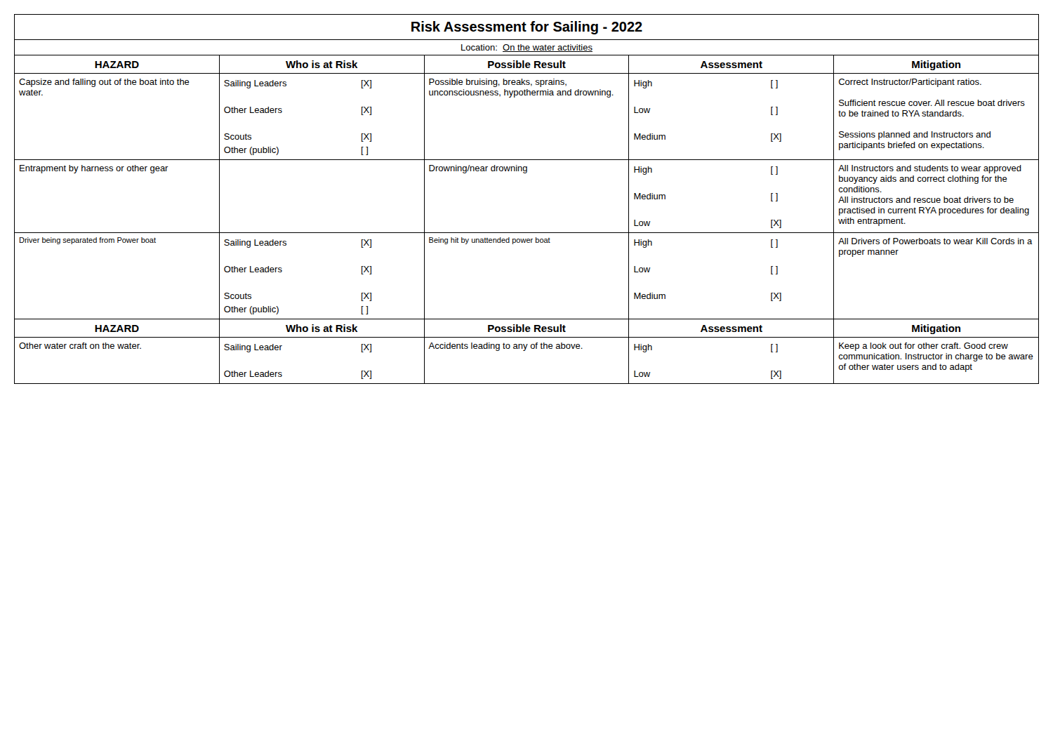Risk Assessment for Sailing - 2022
| Location: On the water activities |
| HAZARD | Who is at Risk | Possible Result | Assessment | Mitigation |
| Capsize and falling out of the boat into the water. | / Sailing Leaders / [X] / / Other Leaders / [X] / / Scouts / [X] / / Other (public) / [ ] / | Possible bruising, breaks, sprains, unconsciousness, hypothermia and drowning. | / High / [ ] / / Low / [ ] / / Medium / [X] / | Correct Instructor/Participant ratios. Sufficient rescue cover. All rescue boat drivers to be trained to RYA standards. Sessions planned and Instructors and participants briefed on expectations. |
| Entrapment by harness or other gear | | Drowning/near drowning | / High / [ ] / / Medium / [ ] / / Low / [X] / | All Instructors and students to wear approved buoyancy aids and correct clothing for the conditions. All instructors and rescue boat drivers to be practised in current RYA procedures for dealing with entrapment. |
| Driver being separated from Power boat | / Sailing Leaders / [X] / / Other Leaders / [X] / / Scouts / [X] / / Other (public) / [ ] / | Being hit by unattended power boat | / High / [ ] / / Low / [ ] / / Medium / [X] / | All Drivers of Powerboats to wear Kill Cords in a proper manner |
| HAZARD | Who is at Risk | Possible Result | Assessment | Mitigation |
| Other water craft on the water. | / Sailing Leader / [X] / / Other Leaders / [X] / | Accidents leading to any of the above. | / High / [ ] / / Low / [X] / | Keep a look out for other craft. Good crew communication. Instructor in charge to be aware of other water users and to adapt |